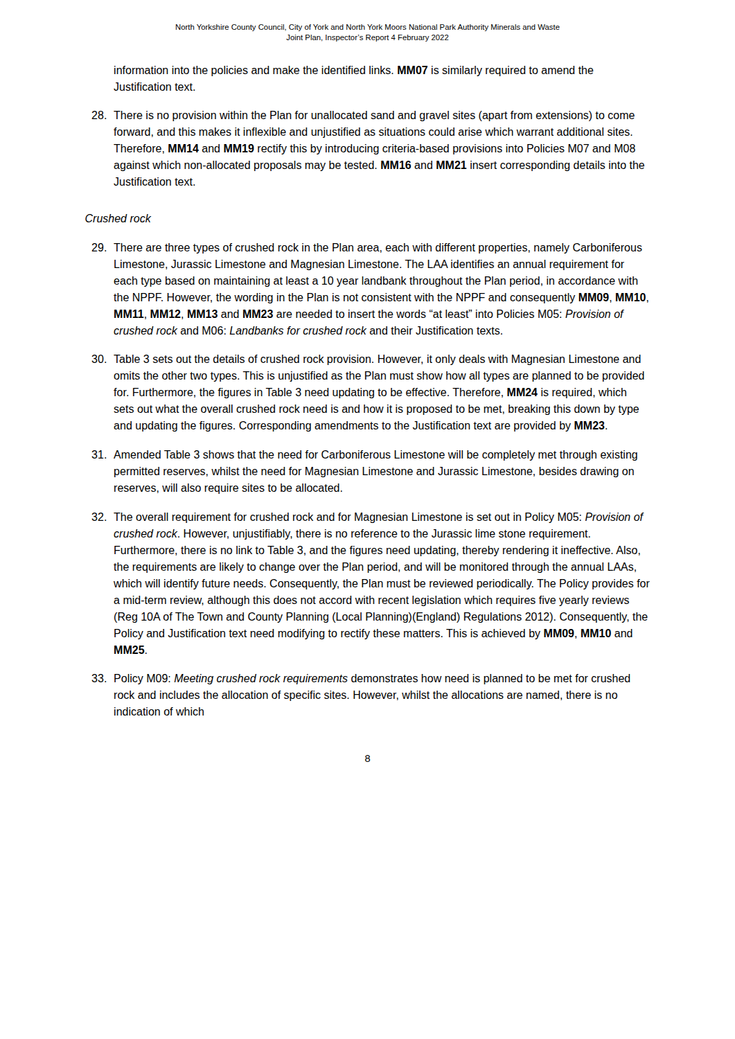North Yorkshire County Council, City of York and North York Moors National Park Authority Minerals and Waste
Joint Plan, Inspector’s Report 4 February 2022
information into the policies and make the identified links. MM07 is similarly required to amend the Justification text.
There is no provision within the Plan for unallocated sand and gravel sites (apart from extensions) to come forward, and this makes it inflexible and unjustified as situations could arise which warrant additional sites. Therefore, MM14 and MM19 rectify this by introducing criteria-based provisions into Policies M07 and M08 against which non-allocated proposals may be tested. MM16 and MM21 insert corresponding details into the Justification text.
Crushed rock
There are three types of crushed rock in the Plan area, each with different properties, namely Carboniferous Limestone, Jurassic Limestone and Magnesian Limestone. The LAA identifies an annual requirement for each type based on maintaining at least a 10 year landbank throughout the Plan period, in accordance with the NPPF. However, the wording in the Plan is not consistent with the NPPF and consequently MM09, MM10, MM11, MM12, MM13 and MM23 are needed to insert the words “at least” into Policies M05: Provision of crushed rock and M06: Landbanks for crushed rock and their Justification texts.
Table 3 sets out the details of crushed rock provision. However, it only deals with Magnesian Limestone and omits the other two types. This is unjustified as the Plan must show how all types are planned to be provided for. Furthermore, the figures in Table 3 need updating to be effective. Therefore, MM24 is required, which sets out what the overall crushed rock need is and how it is proposed to be met, breaking this down by type and updating the figures. Corresponding amendments to the Justification text are provided by MM23.
Amended Table 3 shows that the need for Carboniferous Limestone will be completely met through existing permitted reserves, whilst the need for Magnesian Limestone and Jurassic Limestone, besides drawing on reserves, will also require sites to be allocated.
The overall requirement for crushed rock and for Magnesian Limestone is set out in Policy M05: Provision of crushed rock. However, unjustifiably, there is no reference to the Jurassic lime stone requirement. Furthermore, there is no link to Table 3, and the figures need updating, thereby rendering it ineffective. Also, the requirements are likely to change over the Plan period, and will be monitored through the annual LAAs, which will identify future needs. Consequently, the Plan must be reviewed periodically. The Policy provides for a mid-term review, although this does not accord with recent legislation which requires five yearly reviews (Reg 10A of The Town and County Planning (Local Planning)(England) Regulations 2012). Consequently, the Policy and Justification text need modifying to rectify these matters. This is achieved by MM09, MM10 and MM25.
Policy M09: Meeting crushed rock requirements demonstrates how need is planned to be met for crushed rock and includes the allocation of specific sites. However, whilst the allocations are named, there is no indication of which
8